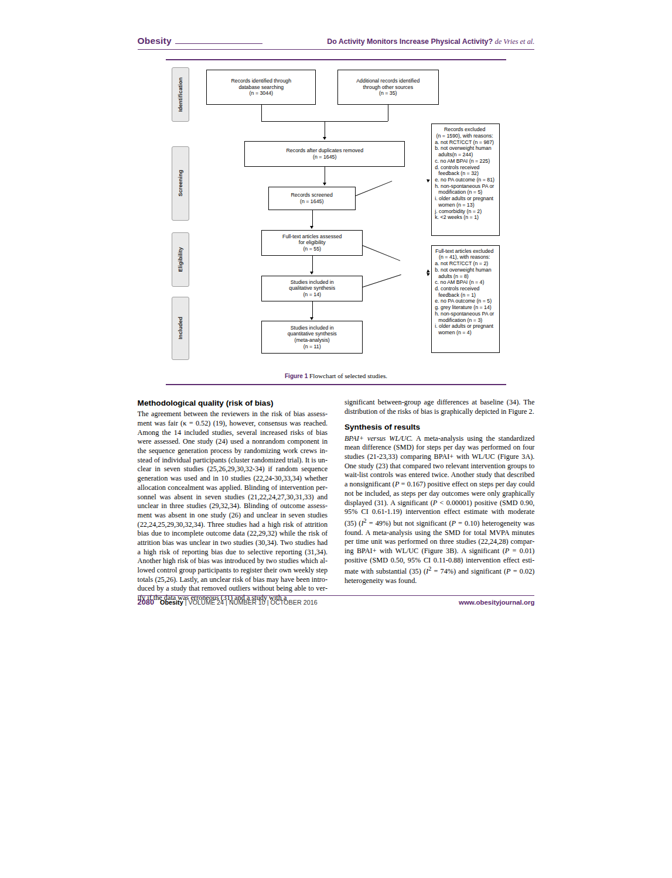Obesity
Do Activity Monitors Increase Physical Activity? de Vries et al.
Identification
Screening
Eligibility
Included
Records identified through
database searching
(n = 3044)
Additional records identified
through other sources
(n = 35)
Records after duplicates removed
(n = 1645)
Records screened
(n = 1645)
Full-text articles assessed
for eligibility
(n = 55)
Studies included in
qualitative synthesis
(n = 14)
Studies included in
quantitative synthesis
(meta-analysis)
(n = 11)
Records excluded
(n = 1590), with reasons:
a. not RCT/CCT (n = 987)
b. not overweight human
adults(n = 244)
c. no AM BPAI (n = 225)
d. controls received
feedback (n = 32)
e. no PA outcome (n = 81)
h. non-spontaneous PA or
modification (n = 5)
i. older adults or pregnant
women (n = 13)
j. comorbidity (n = 2)
k. <2 weeks (n = 1)
Full-text articles excluded
(n = 41), with reasons:
a. not RCT/CCT (n = 2)
b. not overweight human
adults (n = 8)
c. no AM BPAI (n = 4)
d. controls received
feedback (n = 1)
e. no PA outcome (n = 5)
g. grey literature (n = 14)
h. non-spontaneous PA or
modification (n = 3)
i. older adults or pregnant
women (n = 4)
Figure 1 Flowchart of selected studies.
Methodological quality (risk of bias)
The agreement between the reviewers in the risk of bias assessment was fair (κ = 0.52) (19), however, consensus was reached. Among the 14 included studies, several increased risks of bias were assessed. One study (24) used a nonrandom component in the sequence generation process by randomizing work crews instead of individual participants (cluster randomized trial). It is unclear in seven studies (25,26,29,30,32-34) if random sequence generation was used and in 10 studies (22,24-30,33,34) whether allocation concealment was applied. Blinding of intervention personnel was absent in seven studies (21,22,24,27,30,31,33) and unclear in three studies (29,32,34). Blinding of outcome assessment was absent in one study (26) and unclear in seven studies (22,24,25,29,30,32,34). Three studies had a high risk of attrition bias due to incomplete outcome data (22,29,32) while the risk of attrition bias was unclear in two studies (30,34). Two studies had a high risk of reporting bias due to selective reporting (31,34). Another high risk of bias was introduced by two studies which allowed control group participants to register their own weekly step totals (25,26). Lastly, an unclear risk of bias may have been introduced by a study that removed outliers without being able to verify if the data was erroneous (31) and a study with a
significant between-group age differences at baseline (34). The distribution of the risks of bias is graphically depicted in Figure 2.
Synthesis of results
BPAI+ versus WL/UC. A meta-analysis using the standardized mean difference (SMD) for steps per day was performed on four studies (21-23,33) comparing BPAI+ with WL/UC (Figure 3A). One study (23) that compared two relevant intervention groups to wait-list controls was entered twice. Another study that described a nonsignificant (P = 0.167) positive effect on steps per day could not be included, as steps per day outcomes were only graphically displayed (31). A significant (P < 0.00001) positive (SMD 0.90, 95% CI 0.61-1.19) intervention effect estimate with moderate (35) (I2 = 49%) but not significant (P = 0.10) heterogeneity was found. A meta-analysis using the SMD for total MVPA minutes per time unit was performed on three studies (22,24,28) comparing BPAI+ with WL/UC (Figure 3B). A significant (P = 0.01) positive (SMD 0.50, 95% CI 0.11-0.88) intervention effect estimate with substantial (35) (I2 = 74%) and significant (P = 0.02) heterogeneity was found.
2080
Obesity | VOLUME 24 | NUMBER 10 | OCTOBER 2016
www.obesityjournal.org